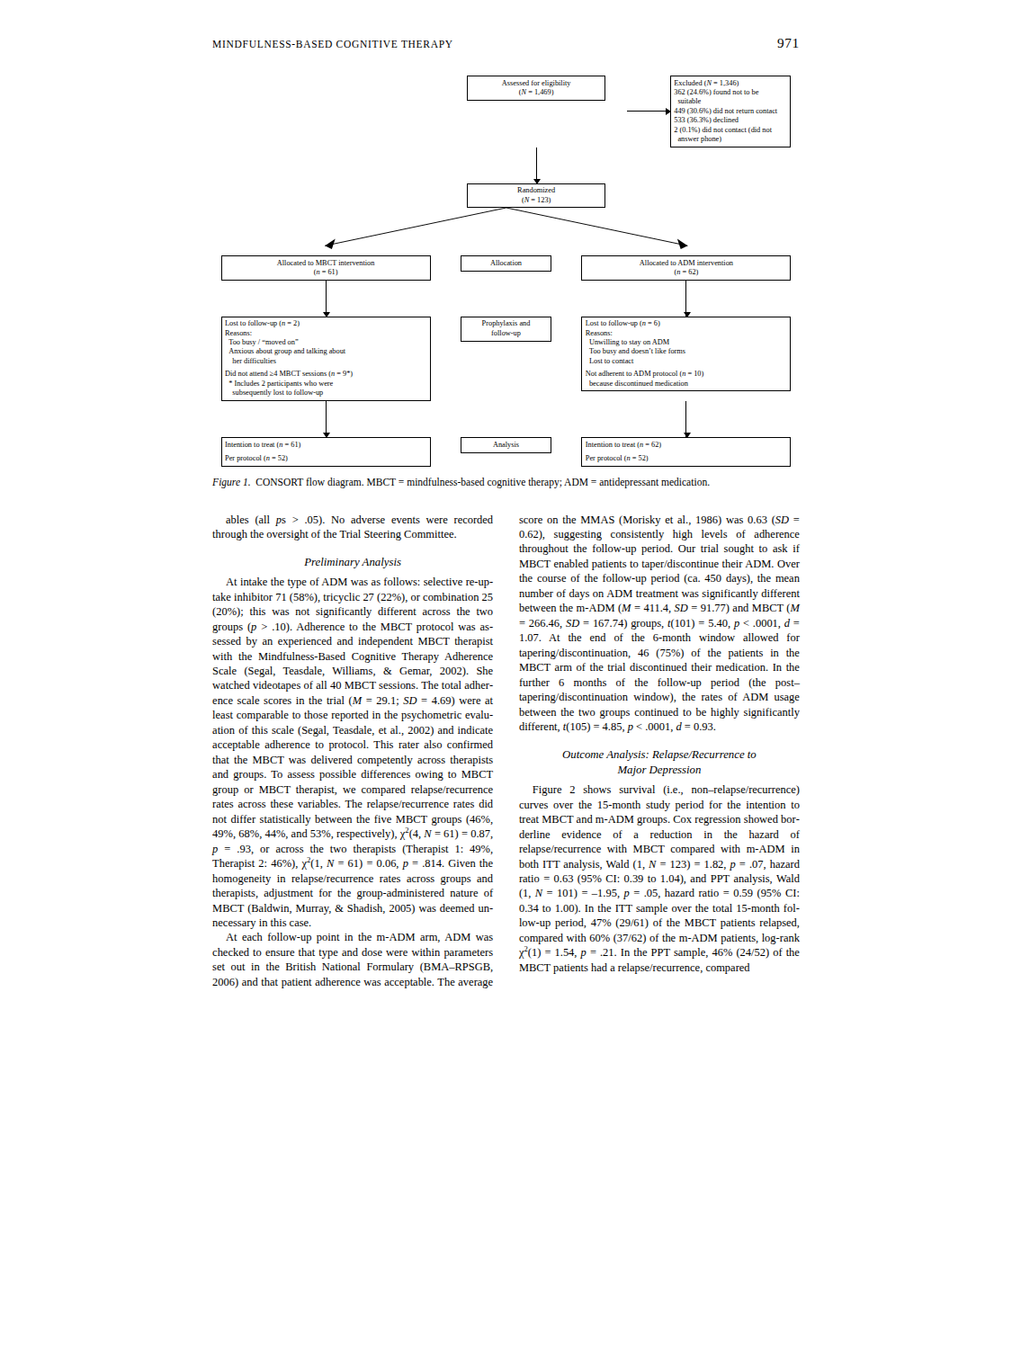Mindfulness-Based Cognitive Therapy 971
Assessed for eligibility
(N = 1,469)
Excluded (N = 1,346)
362 (24.6%) found not to be
suitable
449 (30.6%) did not return contact
533 (36.3%) declined
2 (0.1%) did not contact (did not
answer phone)
Randomized
(N = 123)
Allocated to MBCT intervention
(n = 61)
Allocation
Allocated to ADM intervention
(n = 62)
Lost to follow-up (n = 2)
Reasons:
Too busy / “moved on”
Anxious about group and talking about
her difficulties
Did not attend ≥4 MBCT sessions (n = 9*)
* Includes 2 participants who were
subsequently lost to follow-up
Prophylaxis and
follow-up
Lost to follow-up (n = 6)
Reasons:
Unwilling to stay on ADM
Too busy and doesn’t like forms
Lost to contact
Not adherent to ADM protocol (n = 10)
because discontinued medication
Intention to treat (n = 61)
Per protocol (n = 52)
Analysis
Intention to treat (n = 62)
Per protocol (n = 52)
Figure 1. CONSORT flow diagram. MBCT = mindfulness-based cognitive therapy; ADM = antidepressant medication.
ables (all ps > .05). No adverse events were recorded through the oversight of the Trial Steering Committee.
Preliminary Analysis
At intake the type of ADM was as follows: selective re-uptake inhibitor 71 (58%), tricyclic 27 (22%), or combination 25 (20%); this was not significantly different across the two groups (p > .10). Adherence to the MBCT protocol was assessed by an experienced and independent MBCT therapist with the Mindfulness-Based Cognitive Therapy Adherence Scale (Segal, Teasdale, Williams, & Gemar, 2002). She watched videotapes of all 40 MBCT sessions. The total adherence scale scores in the trial (M = 29.1; SD = 4.69) were at least comparable to those reported in the psychometric evaluation of this scale (Segal, Teasdale, et al., 2002) and indicate acceptable adherence to protocol. This rater also confirmed that the MBCT was delivered competently across therapists and groups. To assess possible differences owing to MBCT group or MBCT therapist, we compared relapse/recurrence rates across these variables. The relapse/recurrence rates did not differ statistically between the five MBCT groups (46%, 49%, 68%, 44%, and 53%, respectively), χ2(4, N = 61) = 0.87, p = .93, or across the two therapists (Therapist 1: 49%, Therapist 2: 46%), χ2(1, N = 61) = 0.06, p = .814. Given the homogeneity in relapse/recurrence rates across groups and therapists, adjustment for the group-administered nature of MBCT (Baldwin, Murray, & Shadish, 2005) was deemed unnecessary in this case.
At each follow-up point in the m-ADM arm, ADM was checked to ensure that type and dose were within parameters set out in the British National Formulary (BMA–RPSGB, 2006) and that patient adherence was acceptable. The average score on the MMAS (Morisky et al., 1986) was 0.63 (SD = 0.62), suggesting consistently high levels of adherence throughout the follow-up period. Our trial sought to ask if MBCT enabled patients to taper/discontinue their ADM. Over the course of the follow-up period (ca. 450 days), the mean number of days on ADM treatment was significantly different between the m-ADM (M = 411.4, SD = 91.77) and MBCT (M = 266.46, SD = 167.74) groups, t(101) = 5.40, p < .0001, d = 1.07. At the end of the 6-month window allowed for tapering/discontinuation, 46 (75%) of the patients in the MBCT arm of the trial discontinued their medication. In the further 6 months of the follow-up period (the post–tapering/discontinuation window), the rates of ADM usage between the two groups continued to be highly significantly different, t(105) = 4.85, p < .0001, d = 0.93.
Outcome Analysis: Relapse/Recurrence to
Major Depression
Figure 2 shows survival (i.e., non–relapse/recurrence) curves over the 15-month study period for the intention to treat MBCT and m-ADM groups. Cox regression showed borderline evidence of a reduction in the hazard of relapse/recurrence with MBCT compared with m-ADM in both ITT analysis, Wald (1, N = 123) = 1.82, p = .07, hazard ratio = 0.63 (95% CI: 0.39 to 1.04), and PPT analysis, Wald (1, N = 101) = –1.95, p = .05, hazard ratio = 0.59 (95% CI: 0.34 to 1.00). In the ITT sample over the total 15-month follow-up period, 47% (29/61) of the MBCT patients relapsed, compared with 60% (37/62) of the m-ADM patients, log-rank χ2(1) = 1.54, p = .21. In the PPT sample, 46% (24/52) of the MBCT patients had a relapse/recurrence, compared